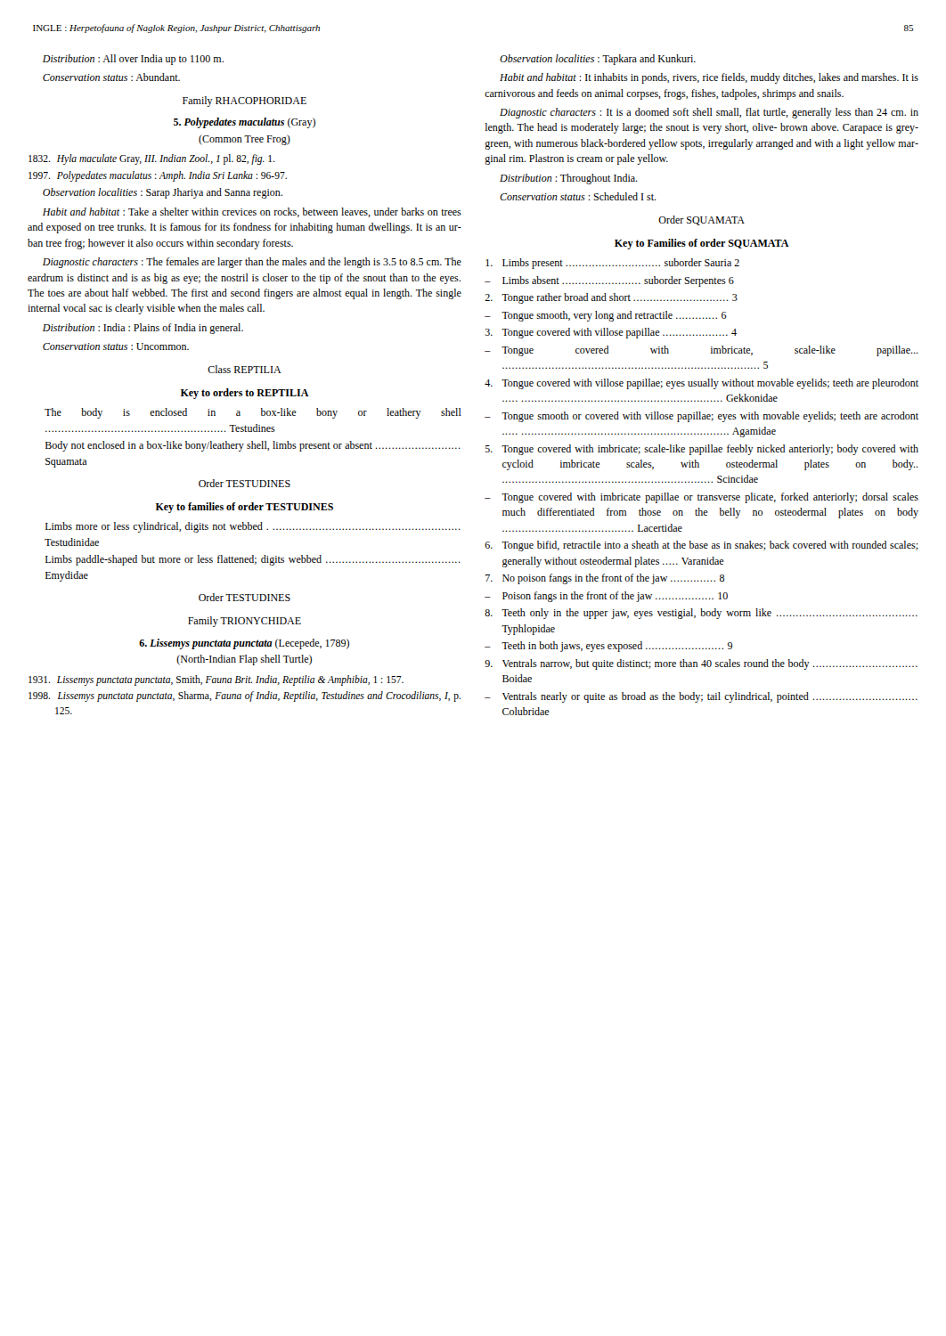INGLE : Herpetofauna of Naglok Region, Jashpur District, Chhattisgarh 85
Distribution : All over India up to 1100 m.
Conservation status : Abundant.
Family RHACOPHORIDAE
5. Polypedates maculatus (Gray)
(Common Tree Frog)
1832. Hyla maculate Gray, III. Indian Zool., 1 pl. 82, fig. 1.
1997. Polypedates maculatus : Amph. India Sri Lanka : 96-97.
Observation localities : Sarap Jhariya and Sanna region.
Habit and habitat : Take a shelter within crevices on rocks, between leaves, under barks on trees and exposed on tree trunks. It is famous for its fondness for inhabiting human dwellings. It is an urban tree frog; however it also occurs within secondary forests.
Diagnostic characters : The females are larger than the males and the length is 3.5 to 8.5 cm. The eardrum is distinct and is as big as eye; the nostril is closer to the tip of the snout than to the eyes. The toes are about half webbed. The first and second fingers are almost equal in length. The single internal vocal sac is clearly visible when the males call.
Distribution : India : Plains of India in general.
Conservation status : Uncommon.
Class REPTILIA
Key to orders to REPTILIA
The body is enclosed in a box-like bony or leathery shell ....................................................... Testudines
Body not enclosed in a box-like bony/leathery shell, limbs present or absent .......................... Squamata
Order TESTUDINES
Key to families of order TESTUDINES
Limbs more or less cylindrical, digits not webbed . ......................................................... Testudinidae
Limbs paddle-shaped but more or less flattened; digits webbed ......................................... Emydidae
Order TESTUDINES
Family TRIONYCHIDAE
6. Lissemys punctata punctata (Lecepede, 1789)
(North-Indian Flap shell Turtle)
1931. Lissemys punctata punctata, Smith, Fauna Brit. India, Reptilia & Amphibia, 1 : 157.
1998. Lissemys punctata punctata, Sharma, Fauna of India, Reptilia, Testudines and Crocodilians, I, p. 125.
Observation localities : Tapkara and Kunkuri.
Habit and habitat : It inhabits in ponds, rivers, rice fields, muddy ditches, lakes and marshes. It is carnivorous and feeds on animal corpses, frogs, fishes, tadpoles, shrimps and snails.
Diagnostic characters : It is a doomed soft shell small, flat turtle, generally less than 24 cm. in length. The head is moderately large; the snout is very short, olive- brown above. Carapace is grey-green, with numerous black-bordered yellow spots, irregularly arranged and with a light yellow marginal rim. Plastron is cream or pale yellow.
Distribution : Throughout India.
Conservation status : Scheduled I st.
Order SQUAMATA
Key to Families of order SQUAMATA
1. Limbs present ............................. suborder Sauria 2
–Limbs absent ........................ suborder Serpentes 6
2. Tongue rather broad and short ............................. 3
–Tongue smooth, very long and retractile ............. 6
3. Tongue covered with villose papillae .................... 4
–Tongue covered with imbricate, scale-like papillae... .............................................................................. 5
4. Tongue covered with villose papillae; eyes usually without movable eyelids; teeth are pleurodont ..... ............................................................. Gekkonidae
–Tongue smooth or covered with villose papillae; eyes with movable eyelids; teeth are acrodont ..... ............................................................... Agamidae
5. Tongue covered with imbricate; scale-like papillae feebly nicked anteriorly; body covered with cycloid imbricate scales, with osteodermal plates on body.. ................................................................ Scincidae
–Tongue covered with imbricate papillae or transverse plicate, forked anteriorly; dorsal scales much differentiated from those on the belly no osteodermal plates on body ........................................ Lacertidae
6. Tongue bifid, retractile into a sheath at the base as in snakes; back covered with rounded scales; generally without osteodermal plates ..... Varanidae
7. No poison fangs in the front of the jaw .............. 8
–Poison fangs in the front of the jaw .................. 10
8. Teeth only in the upper jaw, eyes vestigial, body worm like ........................................... Typhlopidae
–Teeth in both jaws, eyes exposed ........................ 9
9. Ventrals narrow, but quite distinct; more than 40 scales round the body ................................ Boidae
–Ventrals nearly or quite as broad as the body; tail cylindrical, pointed ................................ Colubridae